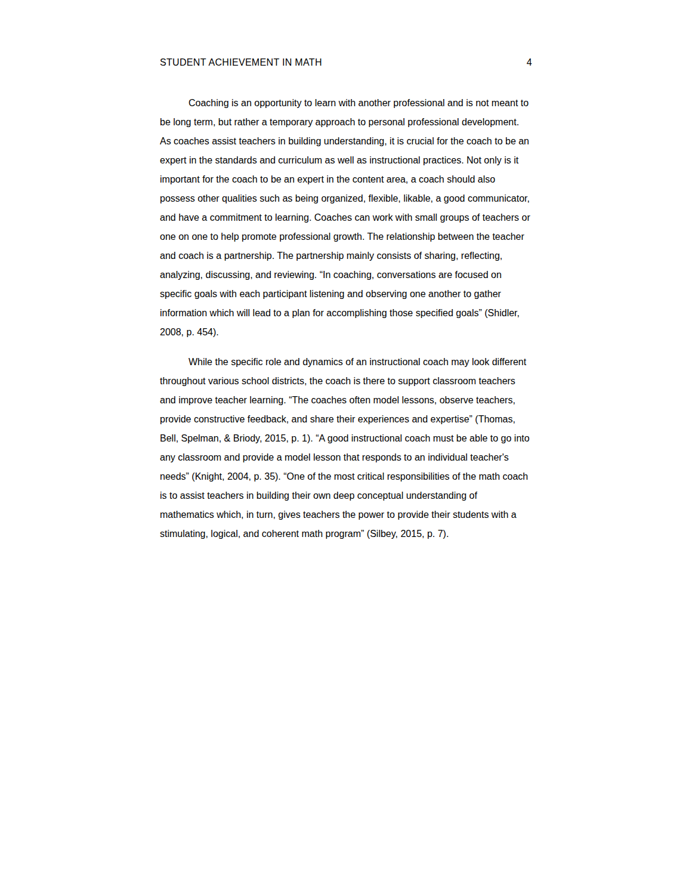Student Achievement in Math 4
Coaching is an opportunity to learn with another professional and is not meant to be long term, but rather a temporary approach to personal professional development. As coaches assist teachers in building understanding, it is crucial for the coach to be an expert in the standards and curriculum as well as instructional practices. Not only is it important for the coach to be an expert in the content area, a coach should also possess other qualities such as being organized, flexible, likable, a good communicator, and have a commitment to learning. Coaches can work with small groups of teachers or one on one to help promote professional growth. The relationship between the teacher and coach is a partnership. The partnership mainly consists of sharing, reflecting, analyzing, discussing, and reviewing. “In coaching, conversations are focused on specific goals with each participant listening and observing one another to gather information which will lead to a plan for accomplishing those specified goals” (Shidler, 2008, p. 454).
While the specific role and dynamics of an instructional coach may look different throughout various school districts, the coach is there to support classroom teachers and improve teacher learning. “The coaches often model lessons, observe teachers, provide constructive feedback, and share their experiences and expertise” (Thomas, Bell, Spelman, & Briody, 2015, p. 1). “A good instructional coach must be able to go into any classroom and provide a model lesson that responds to an individual teacher's needs” (Knight, 2004, p. 35). “One of the most critical responsibilities of the math coach is to assist teachers in building their own deep conceptual understanding of mathematics which, in turn, gives teachers the power to provide their students with a stimulating, logical, and coherent math program” (Silbey, 2015, p. 7).